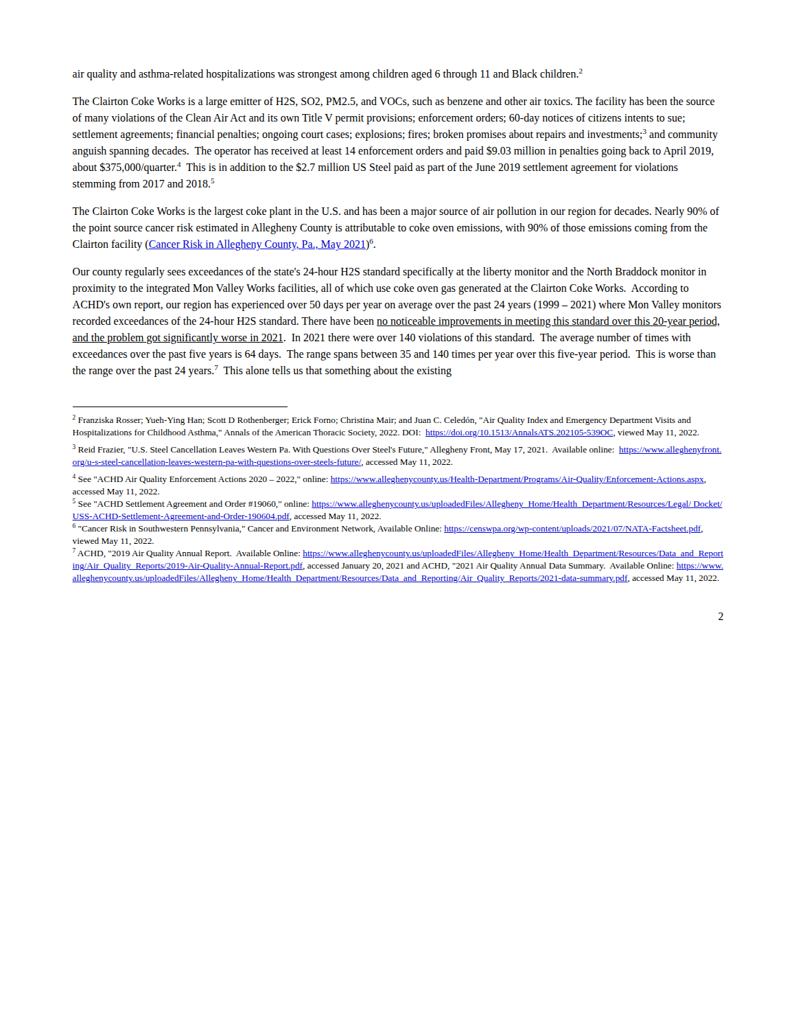air quality and asthma-related hospitalizations was strongest among children aged 6 through 11 and Black children.2
The Clairton Coke Works is a large emitter of H2S, SO2, PM2.5, and VOCs, such as benzene and other air toxics. The facility has been the source of many violations of the Clean Air Act and its own Title V permit provisions; enforcement orders; 60-day notices of citizens intents to sue; settlement agreements; financial penalties; ongoing court cases; explosions; fires; broken promises about repairs and investments;3 and community anguish spanning decades. The operator has received at least 14 enforcement orders and paid $9.03 million in penalties going back to April 2019, about $375,000/quarter.4 This is in addition to the $2.7 million US Steel paid as part of the June 2019 settlement agreement for violations stemming from 2017 and 2018.5
The Clairton Coke Works is the largest coke plant in the U.S. and has been a major source of air pollution in our region for decades. Nearly 90% of the point source cancer risk estimated in Allegheny County is attributable to coke oven emissions, with 90% of those emissions coming from the Clairton facility (Cancer Risk in Allegheny County, Pa., May 2021)6.
Our county regularly sees exceedances of the state's 24-hour H2S standard specifically at the liberty monitor and the North Braddock monitor in proximity to the integrated Mon Valley Works facilities, all of which use coke oven gas generated at the Clairton Coke Works. According to ACHD's own report, our region has experienced over 50 days per year on average over the past 24 years (1999 – 2021) where Mon Valley monitors recorded exceedances of the 24-hour H2S standard. There have been no noticeable improvements in meeting this standard over this 20-year period, and the problem got significantly worse in 2021. In 2021 there were over 140 violations of this standard. The average number of times with exceedances over the past five years is 64 days. The range spans between 35 and 140 times per year over this five-year period. This is worse than the range over the past 24 years.7 This alone tells us that something about the existing
2 Franziska Rosser; Yueh-Ying Han; Scott D Rothenberger; Erick Forno; Christina Mair; and Juan C. Celedón, "Air Quality Index and Emergency Department Visits and Hospitalizations for Childhood Asthma," Annals of the American Thoracic Society, 2022. DOI: https://doi.org/10.1513/AnnalsATS.202105-539OC, viewed May 11, 2022.
3 Reid Frazier, "U.S. Steel Cancellation Leaves Western Pa. With Questions Over Steel's Future," Allegheny Front, May 17, 2021. Available online: https://www.alleghenyfront.org/u-s-steel-cancellation-leaves-western-pa-with-questions-over-steels-future/, accessed May 11, 2022.
4 See "ACHD Air Quality Enforcement Actions 2020 – 2022," online: https://www.alleghenycounty.us/Health-Department/Programs/Air-Quality/Enforcement-Actions.aspx, accessed May 11, 2022.
5 See "ACHD Settlement Agreement and Order #19060," online: https://www.alleghenycounty.us/uploadedFiles/Allegheny_Home/Health_Department/Resources/Legal/ Docket/USS-ACHD-Settlement-Agreement-and-Order-190604.pdf, accessed May 11, 2022.
6 "Cancer Risk in Southwestern Pennsylvania," Cancer and Environment Network, Available Online: https://censwpa.org/wp-content/uploads/2021/07/NATA-Factsheet.pdf, viewed May 11, 2022.
7 ACHD, "2019 Air Quality Annual Report. Available Online: https://www.alleghenycounty.us/uploadedFiles/Allegheny_Home/Health_Department/Resources/Data_and_Reporting/Air_Quality_Reports/2019-Air-Quality-Annual-Report.pdf, accessed January 20, 2021 and ACHD, "2021 Air Quality Annual Data Summary. Available Online: https://www.alleghenycounty.us/uploadedFiles/Allegheny_Home/Health_Department/Resources/Data_and_Reporting/Air_Quality_Reports/2021-data-summary.pdf, accessed May 11, 2022.
2